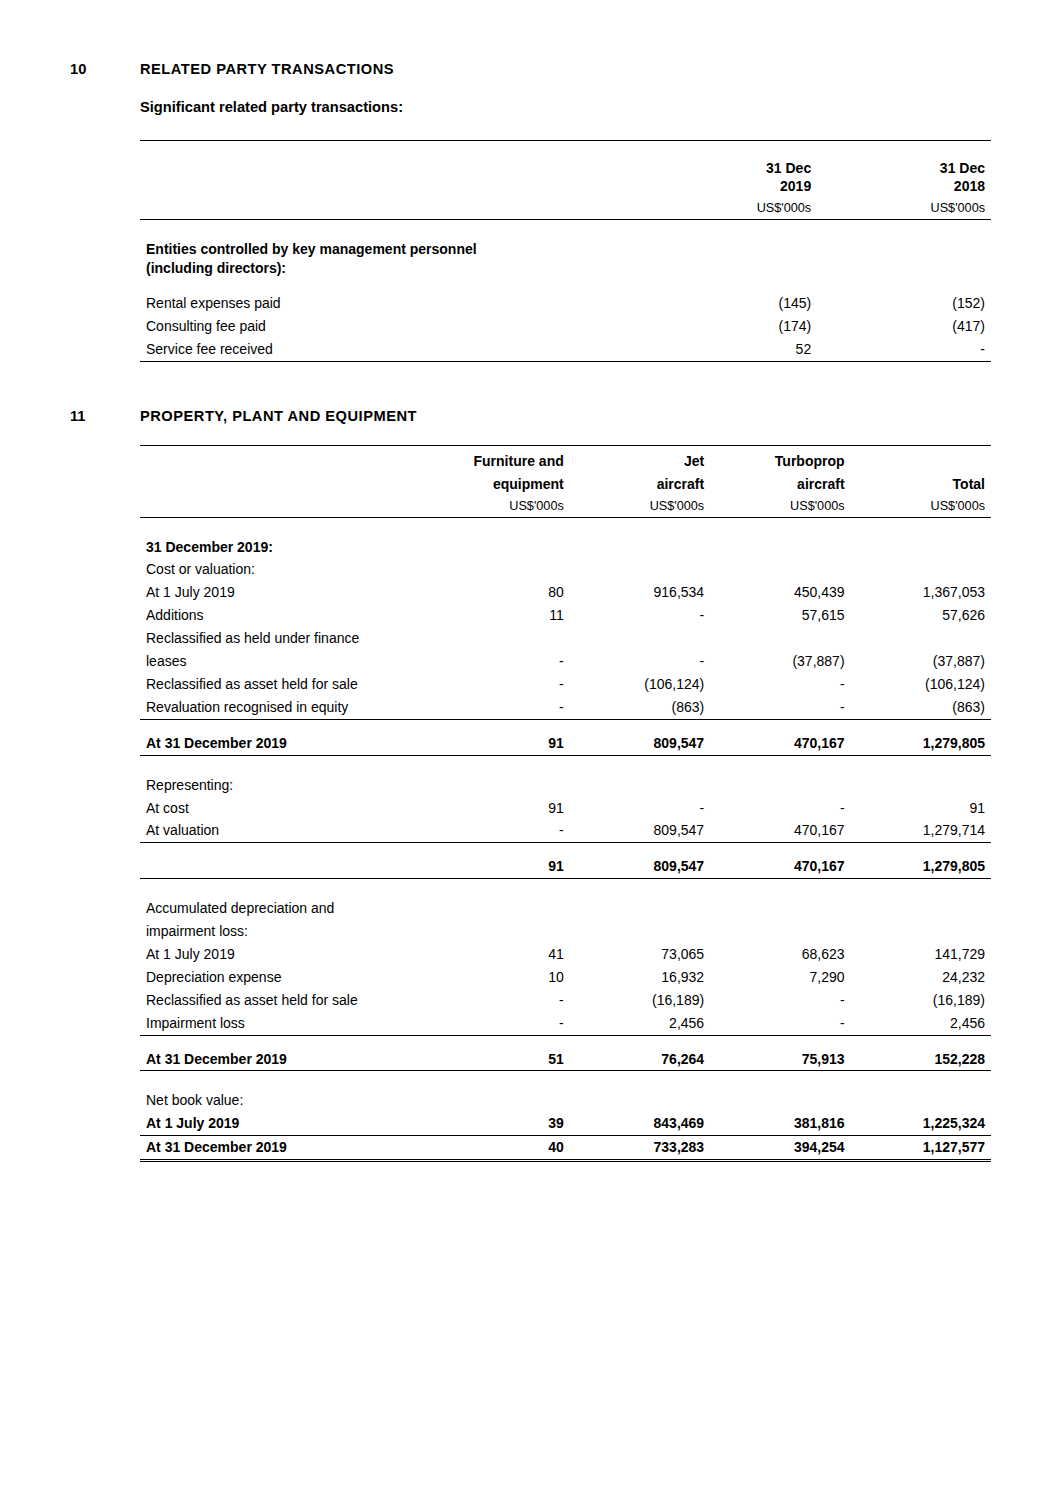10 RELATED PARTY TRANSACTIONS
Significant related party transactions:
| | 31 Dec 2019 | 31 Dec 2018 |
| | US$'000s | US$'000s |
| Entities controlled by key management personnel (including directors): | | |
| Rental expenses paid | (145) | (152) |
| Consulting fee paid | (174) | (417) |
| Service fee received | 52 | - |
11 PROPERTY, PLANT AND EQUIPMENT
| | Furniture and | Jet | Turboprop | |
| | equipment | aircraft | aircraft | Total |
| | US$'000s | US$'000s | US$'000s | US$'000s |
| 31 December 2019: | | | | |
| Cost or valuation: | | | | |
| At 1 July 2019 | 80 | 916,534 | 450,439 | 1,367,053 |
| Additions | 11 | - | 57,615 | 57,626 |
| Reclassified as held under finance | | | | |
| leases | - | - | (37,887) | (37,887) |
| Reclassified as asset held for sale | - | (106,124) | - | (106,124) |
| Revaluation recognised in equity | - | (863) | - | (863) |
| At 31 December 2019 | 91 | 809,547 | 470,167 | 1,279,805 |
| Representing: | | | | |
| At cost | 91 | - | - | 91 |
| At valuation | - | 809,547 | 470,167 | 1,279,714 |
| | 91 | 809,547 | 470,167 | 1,279,805 |
| Accumulated depreciation and | | | | |
| impairment loss: | | | | |
| At 1 July 2019 | 41 | 73,065 | 68,623 | 141,729 |
| Depreciation expense | 10 | 16,932 | 7,290 | 24,232 |
| Reclassified as asset held for sale | - | (16,189) | - | (16,189) |
| Impairment loss | - | 2,456 | - | 2,456 |
| At 31 December 2019 | 51 | 76,264 | 75,913 | 152,228 |
| Net book value: | | | | |
| At 1 July 2019 | 39 | 843,469 | 381,816 | 1,225,324 |
| At 31 December 2019 | 40 | 733,283 | 394,254 | 1,127,577 |